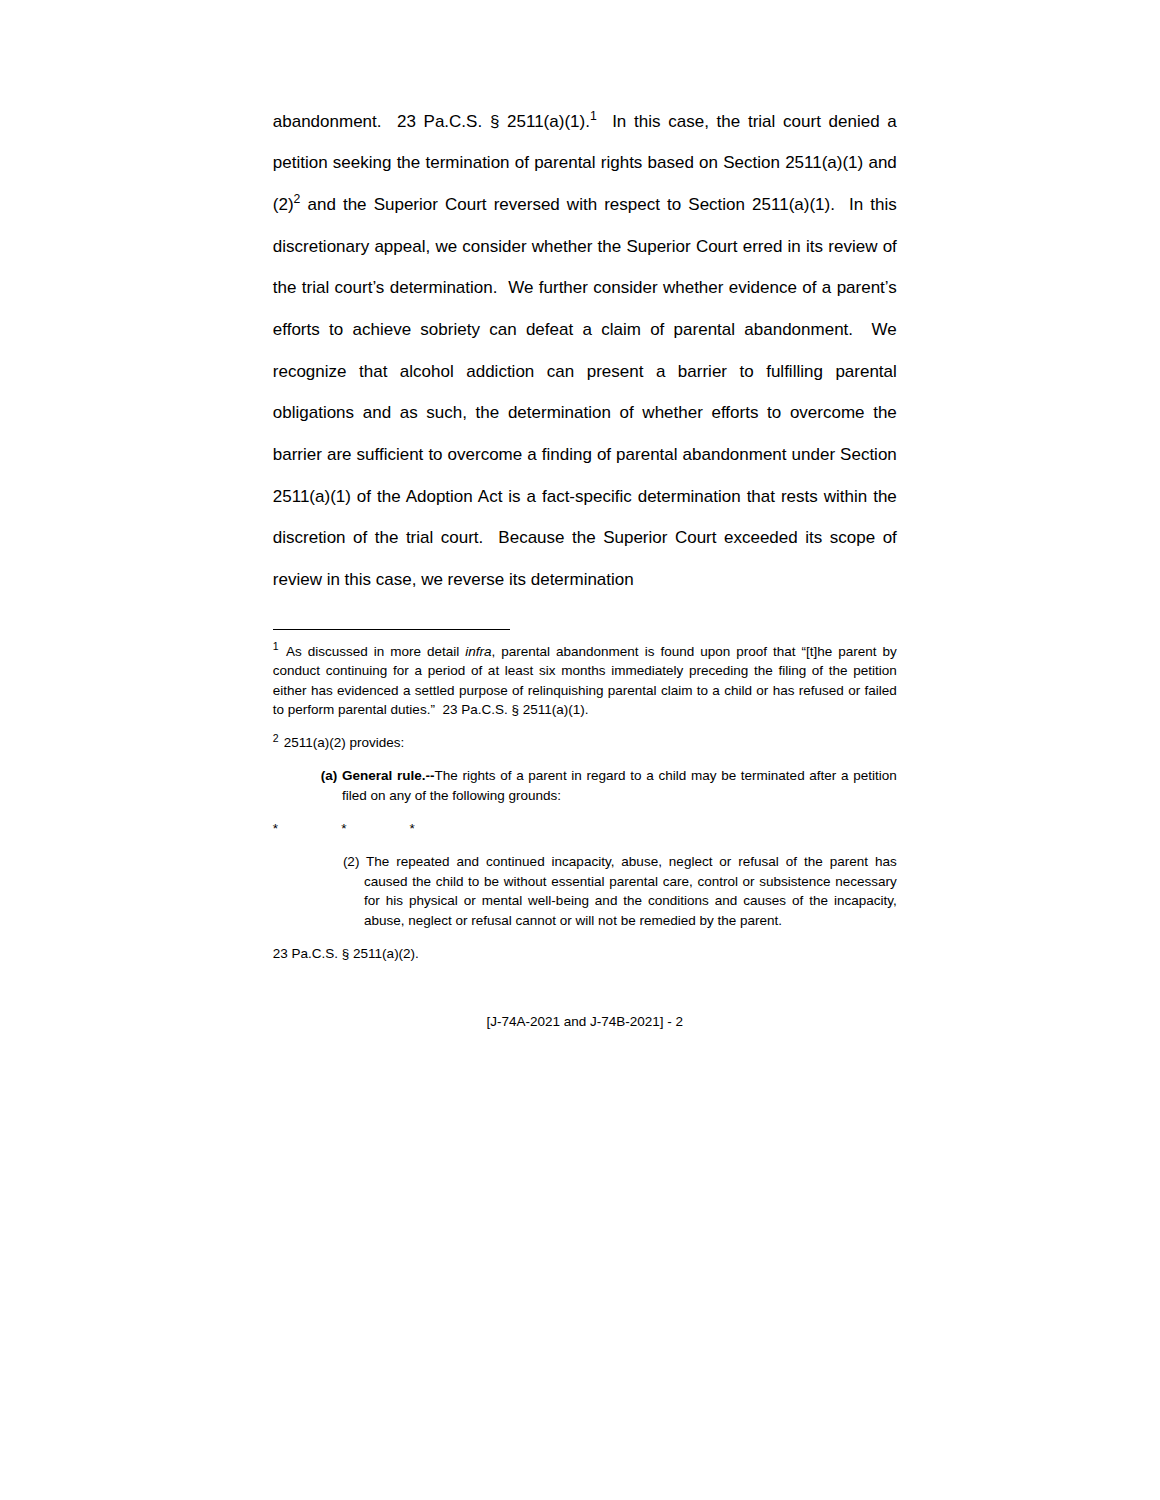abandonment. 23 Pa.C.S. § 2511(a)(1).1 In this case, the trial court denied a petition seeking the termination of parental rights based on Section 2511(a)(1) and (2)2 and the Superior Court reversed with respect to Section 2511(a)(1). In this discretionary appeal, we consider whether the Superior Court erred in its review of the trial court’s determination. We further consider whether evidence of a parent’s efforts to achieve sobriety can defeat a claim of parental abandonment. We recognize that alcohol addiction can present a barrier to fulfilling parental obligations and as such, the determination of whether efforts to overcome the barrier are sufficient to overcome a finding of parental abandonment under Section 2511(a)(1) of the Adoption Act is a fact-specific determination that rests within the discretion of the trial court. Because the Superior Court exceeded its scope of review in this case, we reverse its determination
1 As discussed in more detail infra, parental abandonment is found upon proof that “[t]he parent by conduct continuing for a period of at least six months immediately preceding the filing of the petition either has evidenced a settled purpose of relinquishing parental claim to a child or has refused or failed to perform parental duties.” 23 Pa.C.S. § 2511(a)(1).
2 2511(a)(2) provides:
(a) General rule.--The rights of a parent in regard to a child may be terminated after a petition filed on any of the following grounds:
* * *
(2) The repeated and continued incapacity, abuse, neglect or refusal of the parent has caused the child to be without essential parental care, control or subsistence necessary for his physical or mental well-being and the conditions and causes of the incapacity, abuse, neglect or refusal cannot or will not be remedied by the parent.
23 Pa.C.S. § 2511(a)(2).
[J-74A-2021 and J-74B-2021] - 2